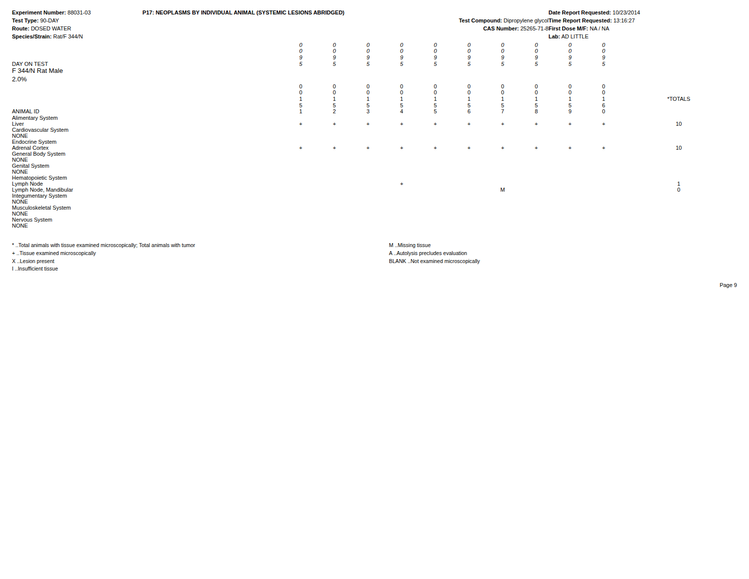| Experiment Number: 88031-03 Test Type: 90-DAY Route: DOSED WATER Species/Strain: Rat/F 344/N | P17: NEOPLASMS BY INDIVIDUAL ANIMAL (SYSTEMIC LESIONS ABRIDGED) Test Compound: Dipropylene glycol CAS Number: 25265-71-8 | Date Report Requested: 10/23/2014 Time Report Requested: 13:16:27 First Dose M/F: NA / NA Lab: AD LITTLE |
| DAY ON TEST | 0 0 9 5 | 0 0 9 5 | 0 0 9 5 | 0 0 9 5 | 0 0 9 5 | 0 0 9 5 | 0 0 9 5 | 0 0 9 5 | 0 0 9 5 | 0 0 9 5 | |
| F 344/N Rat Male 2.0% | | |
| ANIMAL ID | 0 0 1 5 1 | 0 0 1 5 2 | 0 0 1 5 3 | 0 0 1 5 4 | 0 0 1 5 5 | 0 0 1 5 6 | 0 0 1 5 7 | 0 0 1 5 8 | 0 0 1 5 9 | 0 0 1 6 0 | *TOTALS |
| Alimentary System | |
| Liver | + | + | + | + | + | + | + | + | + | + | 10 |
| Cardiovascular System | |
| NONE | |
| Endocrine System | |
| Adrenal Cortex | + | + | + | + | + | + | + | + | + | + | 10 |
| General Body System | |
| NONE | |
| Genital System | |
| NONE | |
| Hematopoietic System | |
| Lymph Node | | | | + | | | | | | | 1 |
| Lymph Node, Mandibular | | | | | | | M | | | | 0 |
| Integumentary System | |
| NONE | |
| Musculoskeletal System | |
| NONE | |
| Nervous System | |
| NONE | |
| * ..Total animals with tissue examined microscopically; Total animals with tumor + ..Tissue examined microscopically X ..Lesion present I ..Insufficient tissue | M ..Missing tissue A ..Autolysis precludes evaluation BLANK ..Not examined microscopically |
Page 9